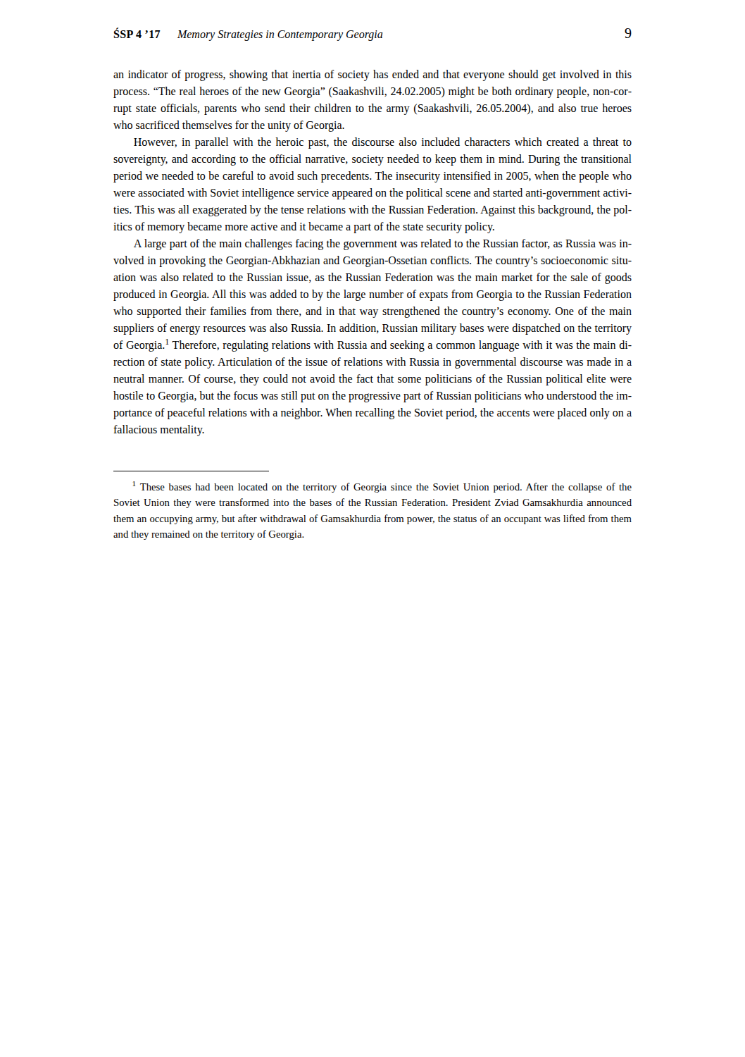ŚSP 4 ’17 Memory Strategies in Contemporary Georgia 9
an indicator of progress, showing that inertia of society has ended and that everyone should get involved in this process. “The real heroes of the new Georgia” (Saakashvili, 24.02.2005) might be both ordinary people, non-corrupt state officials, parents who send their children to the army (Saakashvili, 26.05.2004), and also true heroes who sacrificed themselves for the unity of Georgia.
However, in parallel with the heroic past, the discourse also included characters which created a threat to sovereignty, and according to the official narrative, society needed to keep them in mind. During the transitional period we needed to be careful to avoid such precedents. The insecurity intensified in 2005, when the people who were associated with Soviet intelligence service appeared on the political scene and started anti-government activities. This was all exaggerated by the tense relations with the Russian Federation. Against this background, the politics of memory became more active and it became a part of the state security policy.
A large part of the main challenges facing the government was related to the Russian factor, as Russia was involved in provoking the Georgian-Abkhazian and Georgian-Ossetian conflicts. The country’s socioeconomic situation was also related to the Russian issue, as the Russian Federation was the main market for the sale of goods produced in Georgia. All this was added to by the large number of expats from Georgia to the Russian Federation who supported their families from there, and in that way strengthened the country’s economy. One of the main suppliers of energy resources was also Russia. In addition, Russian military bases were dispatched on the territory of Georgia.1 Therefore, regulating relations with Russia and seeking a common language with it was the main direction of state policy. Articulation of the issue of relations with Russia in governmental discourse was made in a neutral manner. Of course, they could not avoid the fact that some politicians of the Russian political elite were hostile to Georgia, but the focus was still put on the progressive part of Russian politicians who understood the importance of peaceful relations with a neighbor. When recalling the Soviet period, the accents were placed only on a fallacious mentality.
1 These bases had been located on the territory of Georgia since the Soviet Union period. After the collapse of the Soviet Union they were transformed into the bases of the Russian Federation. President Zviad Gamsakhurdia announced them an occupying army, but after withdrawal of Gamsakhurdia from power, the status of an occupant was lifted from them and they remained on the territory of Georgia.